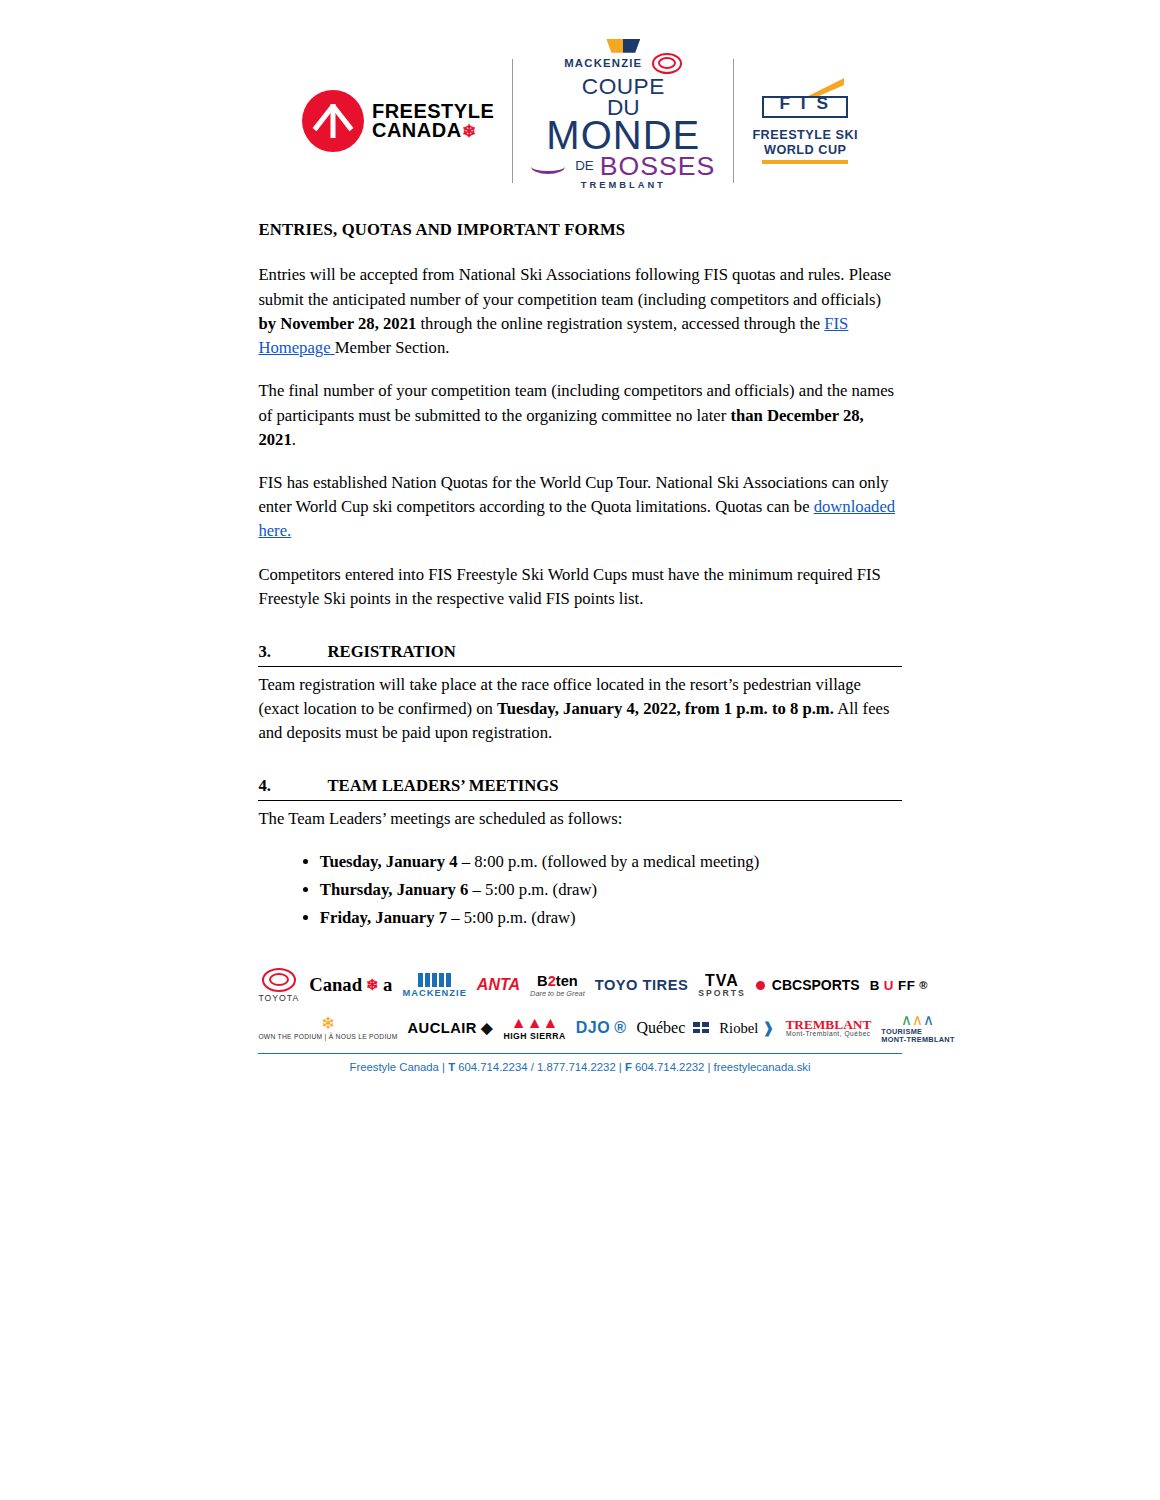FREESTYLE
CANADA❄
MACKENZIE
COUPE
DU
MONDE
DE BOSSES
TREMBLANT
F I S
FREESTYLE SKI
WORLD CUP
ENTRIES, QUOTAS AND IMPORTANT FORMS
Entries will be accepted from National Ski Associations following FIS quotas and rules. Please submit the anticipated number of your competition team (including competitors and officials) by November 28, 2021 through the online registration system, accessed through the FIS Homepage Member Section.
The final number of your competition team (including competitors and officials) and the names of participants must be submitted to the organizing committee no later than December 28, 2021.
FIS has established Nation Quotas for the World Cup Tour. National Ski Associations can only enter World Cup ski competitors according to the Quota limitations. Quotas can be downloaded here.
Competitors entered into FIS Freestyle Ski World Cups must have the minimum required FIS Freestyle Ski points in the respective valid FIS points list.
3. REGISTRATION
Team registration will take place at the race office located in the resort’s pedestrian village (exact location to be confirmed) on Tuesday, January 4, 2022, from 1 p.m. to 8 p.m. All fees and deposits must be paid upon registration.
4. TEAM LEADERS’ MEETINGS
The Team Leaders’ meetings are scheduled as follows:
Tuesday, January 4 – 8:00 p.m. (followed by a medical meeting)
Thursday, January 6 – 5:00 p.m. (draw)
Friday, January 7 – 5:00 p.m. (draw)
TOYOTA
Canad❄a
MACKENZIE
ANTA
B2ten Dare to be Great
TOYO TIRES
TVA SPORTS
CBCSPORTS
BUFF®
❄OWN THE PODIUM | À NOUS LE PODIUM
AUCLAIR ◆
▲▲▲HIGH SIERRA
DJO®
Québec
Riobel❱
TREMBLANT Mont-Tremblant, Québec
∧∧∧TOURISME
MONT-TREMBLANT
Freestyle Canada | T 604.714.2234 / 1.877.714.2232 | F 604.714.2232 | freestylecanada.ski